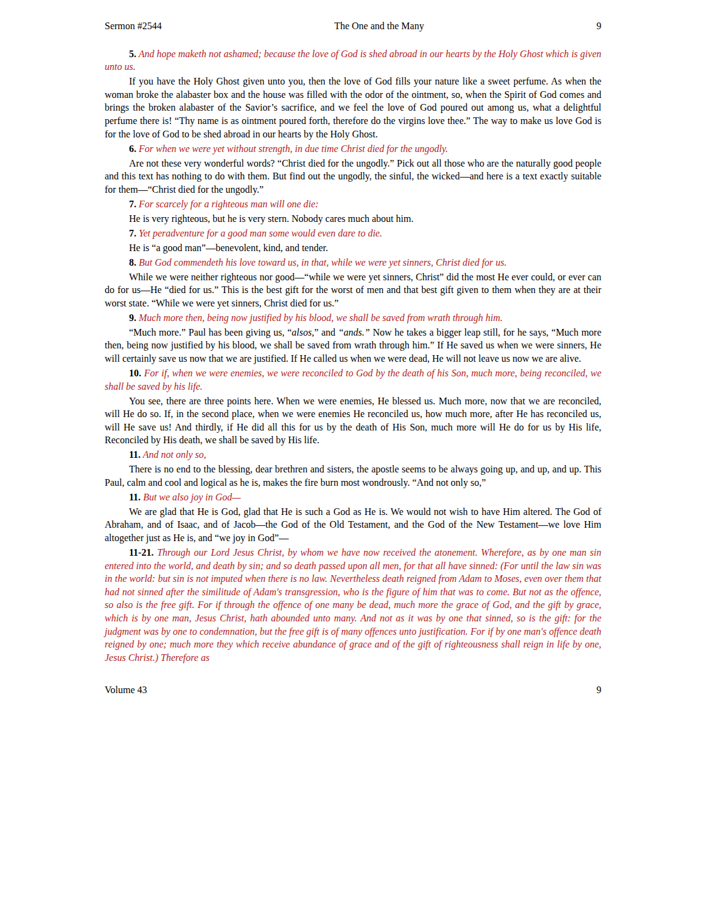Sermon #2544
The One and the Many
9
5. And hope maketh not ashamed; because the love of God is shed abroad in our hearts by the Holy Ghost which is given unto us.
If you have the Holy Ghost given unto you, then the love of God fills your nature like a sweet perfume. As when the woman broke the alabaster box and the house was filled with the odor of the ointment, so, when the Spirit of God comes and brings the broken alabaster of the Savior’s sacrifice, and we feel the love of God poured out among us, what a delightful perfume there is! “Thy name is as ointment poured forth, therefore do the virgins love thee.” The way to make us love God is for the love of God to be shed abroad in our hearts by the Holy Ghost.
6. For when we were yet without strength, in due time Christ died for the ungodly.
Are not these very wonderful words? “Christ died for the ungodly.” Pick out all those who are the naturally good people and this text has nothing to do with them. But find out the ungodly, the sinful, the wicked—and here is a text exactly suitable for them—“Christ died for the ungodly.”
7. For scarcely for a righteous man will one die:
He is very righteous, but he is very stern. Nobody cares much about him.
7. Yet peradventure for a good man some would even dare to die.
He is “a good man”—benevolent, kind, and tender.
8. But God commendeth his love toward us, in that, while we were yet sinners, Christ died for us.
While we were neither righteous nor good—“while we were yet sinners, Christ” did the most He ever could, or ever can do for us—He “died for us.” This is the best gift for the worst of men and that best gift given to them when they are at their worst state. “While we were yet sinners, Christ died for us.”
9. Much more then, being now justified by his blood, we shall be saved from wrath through him.
“Much more.” Paul has been giving us, “alsos,” and “ands.” Now he takes a bigger leap still, for he says, “Much more then, being now justified by his blood, we shall be saved from wrath through him.” If He saved us when we were sinners, He will certainly save us now that we are justified. If He called us when we were dead, He will not leave us now we are alive.
10. For if, when we were enemies, we were reconciled to God by the death of his Son, much more, being reconciled, we shall be saved by his life.
You see, there are three points here. When we were enemies, He blessed us. Much more, now that we are reconciled, will He do so. If, in the second place, when we were enemies He reconciled us, how much more, after He has reconciled us, will He save us! And thirdly, if He did all this for us by the death of His Son, much more will He do for us by His life, Reconciled by His death, we shall be saved by His life.
11. And not only so,
There is no end to the blessing, dear brethren and sisters, the apostle seems to be always going up, and up, and up. This Paul, calm and cool and logical as he is, makes the fire burn most wondrously. “And not only so,”
11. But we also joy in God—
We are glad that He is God, glad that He is such a God as He is. We would not wish to have Him altered. The God of Abraham, and of Isaac, and of Jacob—the God of the Old Testament, and the God of the New Testament—we love Him altogether just as He is, and “we joy in God”—
11-21. Through our Lord Jesus Christ, by whom we have now received the atonement. Wherefore, as by one man sin entered into the world, and death by sin; and so death passed upon all men, for that all have sinned: (For until the law sin was in the world: but sin is not imputed when there is no law. Nevertheless death reigned from Adam to Moses, even over them that had not sinned after the similitude of Adam's transgression, who is the figure of him that was to come. But not as the offence, so also is the free gift. For if through the offence of one many be dead, much more the grace of God, and the gift by grace, which is by one man, Jesus Christ, hath abounded unto many. And not as it was by one that sinned, so is the gift: for the judgment was by one to condemnation, but the free gift is of many offences unto justification. For if by one man's offence death reigned by one; much more they which receive abundance of grace and of the gift of righteousness shall reign in life by one, Jesus Christ.) Therefore as
Volume 43
9